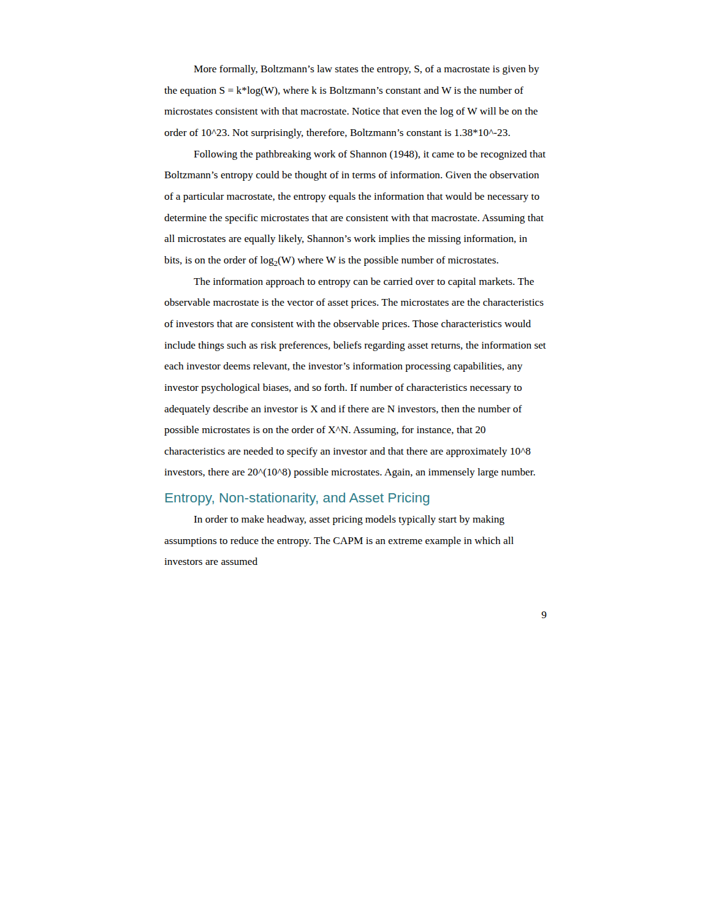More formally, Boltzmann’s law states the entropy, S, of a macrostate is given by the equation S = k*log(W), where k is Boltzmann’s constant and W is the number of microstates consistent with that macrostate. Notice that even the log of W will be on the order of 10^23. Not surprisingly, therefore, Boltzmann’s constant is 1.38*10^-23.
Following the pathbreaking work of Shannon (1948), it came to be recognized that Boltzmann’s entropy could be thought of in terms of information. Given the observation of a particular macrostate, the entropy equals the information that would be necessary to determine the specific microstates that are consistent with that macrostate. Assuming that all microstates are equally likely, Shannon’s work implies the missing information, in bits, is on the order of log2(W) where W is the possible number of microstates.
The information approach to entropy can be carried over to capital markets. The observable macrostate is the vector of asset prices. The microstates are the characteristics of investors that are consistent with the observable prices. Those characteristics would include things such as risk preferences, beliefs regarding asset returns, the information set each investor deems relevant, the investor’s information processing capabilities, any investor psychological biases, and so forth. If number of characteristics necessary to adequately describe an investor is X and if there are N investors, then the number of possible microstates is on the order of X^N. Assuming, for instance, that 20 characteristics are needed to specify an investor and that there are approximately 10^8 investors, there are 20^(10^8) possible microstates. Again, an immensely large number.
Entropy, Non-stationarity, and Asset Pricing
In order to make headway, asset pricing models typically start by making assumptions to reduce the entropy. The CAPM is an extreme example in which all investors are assumed
9